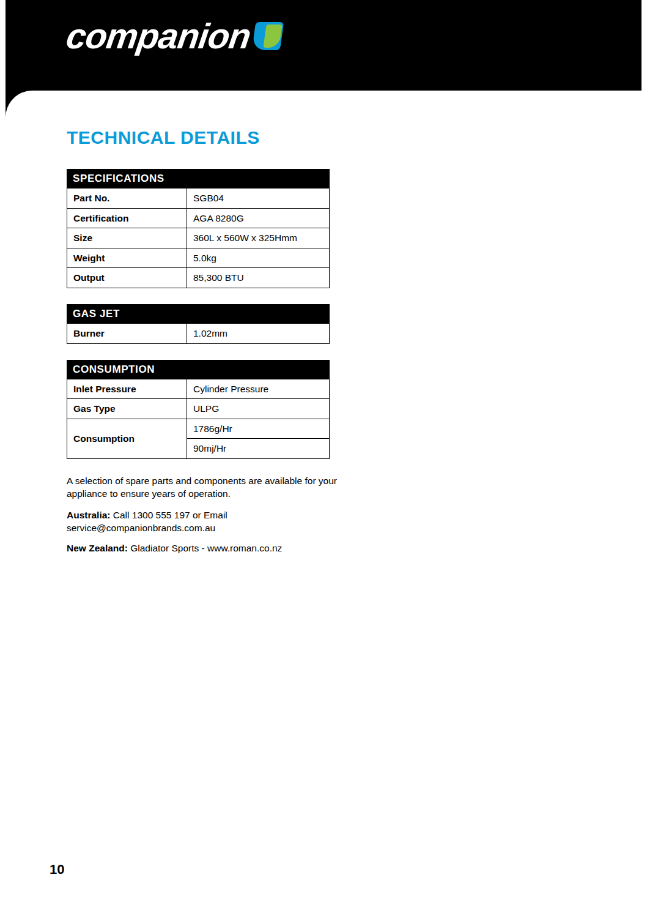companion
Technical Details
Specifications
| Part No. | SGB04 |
| Certification | AGA 8280G |
| Size | 360L x 560W x 325Hmm |
| Weight | 5.0kg |
| Output | 85,300 BTU |
Gas Jet
| Burner | 1.02mm |
Consumption
| Inlet Pressure | Cylinder Pressure |
| Gas Type | ULPG |
| Consumption | 1786g/Hr |
| 90mj/Hr |
A selection of spare parts and components are available for your appliance to ensure years of operation.
Australia: Call 1300 555 197 or Email service@companionbrands.com.au
New Zealand: Gladiator Sports - www.roman.co.nz
10